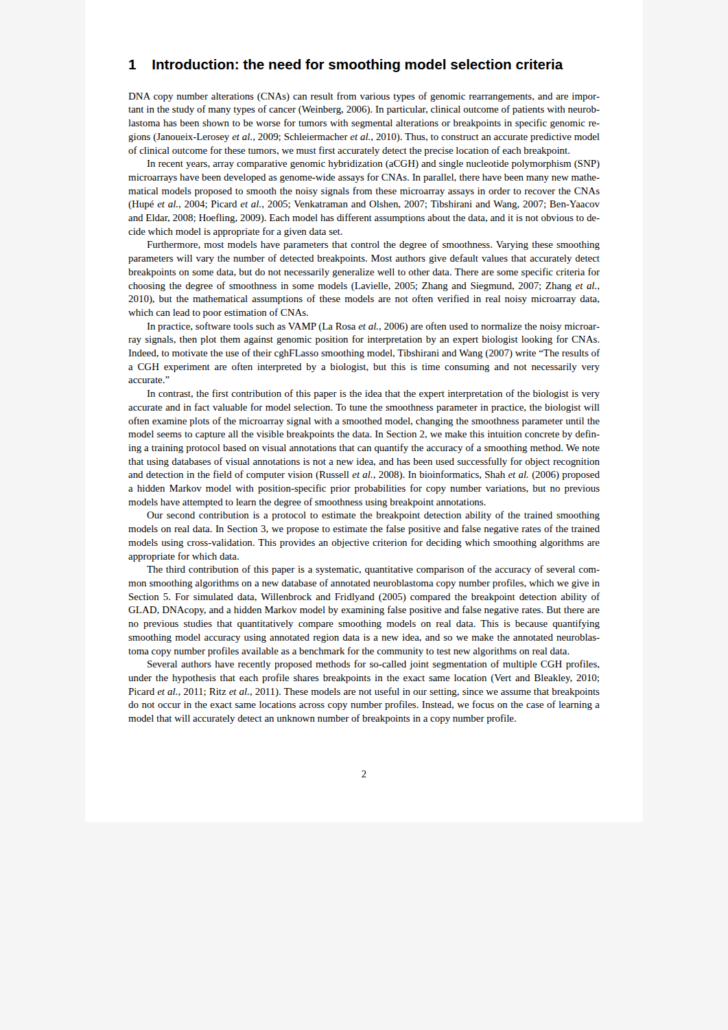1 Introduction: the need for smoothing model selection criteria
DNA copy number alterations (CNAs) can result from various types of genomic rearrangements, and are important in the study of many types of cancer (Weinberg, 2006). In particular, clinical outcome of patients with neuroblastoma has been shown to be worse for tumors with segmental alterations or breakpoints in specific genomic regions (Janoueix-Lerosey et al., 2009; Schleiermacher et al., 2010). Thus, to construct an accurate predictive model of clinical outcome for these tumors, we must first accurately detect the precise location of each breakpoint.
In recent years, array comparative genomic hybridization (aCGH) and single nucleotide polymorphism (SNP) microarrays have been developed as genome-wide assays for CNAs. In parallel, there have been many new mathematical models proposed to smooth the noisy signals from these microarray assays in order to recover the CNAs (Hupé et al., 2004; Picard et al., 2005; Venkatraman and Olshen, 2007; Tibshirani and Wang, 2007; Ben-Yaacov and Eldar, 2008; Hoefling, 2009). Each model has different assumptions about the data, and it is not obvious to decide which model is appropriate for a given data set.
Furthermore, most models have parameters that control the degree of smoothness. Varying these smoothing parameters will vary the number of detected breakpoints. Most authors give default values that accurately detect breakpoints on some data, but do not necessarily generalize well to other data. There are some specific criteria for choosing the degree of smoothness in some models (Lavielle, 2005; Zhang and Siegmund, 2007; Zhang et al., 2010), but the mathematical assumptions of these models are not often verified in real noisy microarray data, which can lead to poor estimation of CNAs.
In practice, software tools such as VAMP (La Rosa et al., 2006) are often used to normalize the noisy microarray signals, then plot them against genomic position for interpretation by an expert biologist looking for CNAs. Indeed, to motivate the use of their cghFLasso smoothing model, Tibshirani and Wang (2007) write “The results of a CGH experiment are often interpreted by a biologist, but this is time consuming and not necessarily very accurate.”
In contrast, the first contribution of this paper is the idea that the expert interpretation of the biologist is very accurate and in fact valuable for model selection. To tune the smoothness parameter in practice, the biologist will often examine plots of the microarray signal with a smoothed model, changing the smoothness parameter until the model seems to capture all the visible breakpoints the data. In Section 2, we make this intuition concrete by defining a training protocol based on visual annotations that can quantify the accuracy of a smoothing method. We note that using databases of visual annotations is not a new idea, and has been used successfully for object recognition and detection in the field of computer vision (Russell et al., 2008). In bioinformatics, Shah et al. (2006) proposed a hidden Markov model with position-specific prior probabilities for copy number variations, but no previous models have attempted to learn the degree of smoothness using breakpoint annotations.
Our second contribution is a protocol to estimate the breakpoint detection ability of the trained smoothing models on real data. In Section 3, we propose to estimate the false positive and false negative rates of the trained models using cross-validation. This provides an objective criterion for deciding which smoothing algorithms are appropriate for which data.
The third contribution of this paper is a systematic, quantitative comparison of the accuracy of several common smoothing algorithms on a new database of annotated neuroblastoma copy number profiles, which we give in Section 5. For simulated data, Willenbrock and Fridlyand (2005) compared the breakpoint detection ability of GLAD, DNAcopy, and a hidden Markov model by examining false positive and false negative rates. But there are no previous studies that quantitatively compare smoothing models on real data. This is because quantifying smoothing model accuracy using annotated region data is a new idea, and so we make the annotated neuroblastoma copy number profiles available as a benchmark for the community to test new algorithms on real data.
Several authors have recently proposed methods for so-called joint segmentation of multiple CGH profiles, under the hypothesis that each profile shares breakpoints in the exact same location (Vert and Bleakley, 2010; Picard et al., 2011; Ritz et al., 2011). These models are not useful in our setting, since we assume that breakpoints do not occur in the exact same locations across copy number profiles. Instead, we focus on the case of learning a model that will accurately detect an unknown number of breakpoints in a copy number profile.
2